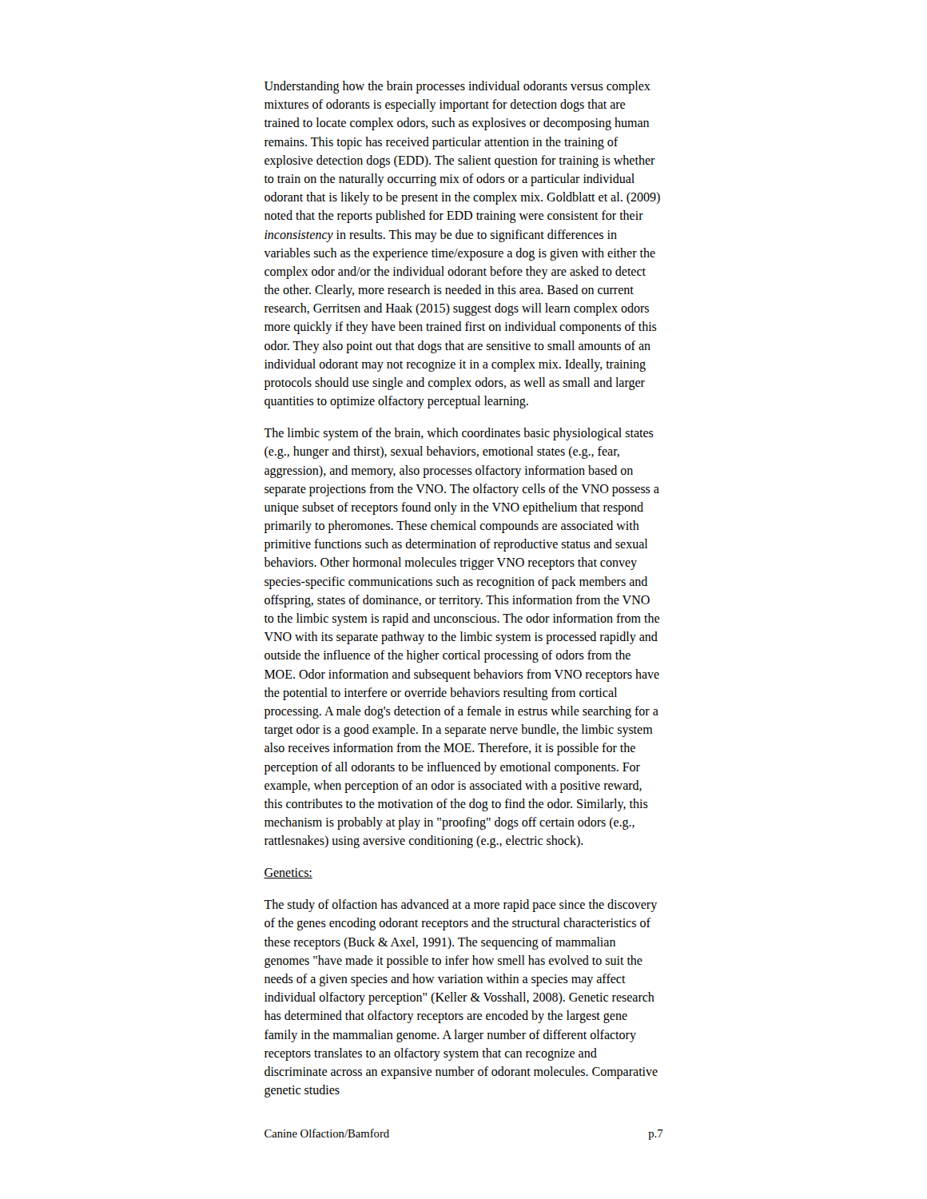Understanding how the brain processes individual odorants versus complex mixtures of odorants is especially important for detection dogs that are trained to locate complex odors, such as explosives or decomposing human remains. This topic has received particular attention in the training of explosive detection dogs (EDD). The salient question for training is whether to train on the naturally occurring mix of odors or a particular individual odorant that is likely to be present in the complex mix. Goldblatt et al. (2009) noted that the reports published for EDD training were consistent for their inconsistency in results. This may be due to significant differences in variables such as the experience time/exposure a dog is given with either the complex odor and/or the individual odorant before they are asked to detect the other. Clearly, more research is needed in this area. Based on current research, Gerritsen and Haak (2015) suggest dogs will learn complex odors more quickly if they have been trained first on individual components of this odor. They also point out that dogs that are sensitive to small amounts of an individual odorant may not recognize it in a complex mix. Ideally, training protocols should use single and complex odors, as well as small and larger quantities to optimize olfactory perceptual learning.
The limbic system of the brain, which coordinates basic physiological states (e.g., hunger and thirst), sexual behaviors, emotional states (e.g., fear, aggression), and memory, also processes olfactory information based on separate projections from the VNO. The olfactory cells of the VNO possess a unique subset of receptors found only in the VNO epithelium that respond primarily to pheromones. These chemical compounds are associated with primitive functions such as determination of reproductive status and sexual behaviors. Other hormonal molecules trigger VNO receptors that convey species-specific communications such as recognition of pack members and offspring, states of dominance, or territory. This information from the VNO to the limbic system is rapid and unconscious. The odor information from the VNO with its separate pathway to the limbic system is processed rapidly and outside the influence of the higher cortical processing of odors from the MOE. Odor information and subsequent behaviors from VNO receptors have the potential to interfere or override behaviors resulting from cortical processing. A male dog's detection of a female in estrus while searching for a target odor is a good example. In a separate nerve bundle, the limbic system also receives information from the MOE. Therefore, it is possible for the perception of all odorants to be influenced by emotional components. For example, when perception of an odor is associated with a positive reward, this contributes to the motivation of the dog to find the odor. Similarly, this mechanism is probably at play in "proofing" dogs off certain odors (e.g., rattlesnakes) using aversive conditioning (e.g., electric shock).
Genetics:
The study of olfaction has advanced at a more rapid pace since the discovery of the genes encoding odorant receptors and the structural characteristics of these receptors (Buck & Axel, 1991). The sequencing of mammalian genomes "have made it possible to infer how smell has evolved to suit the needs of a given species and how variation within a species may affect individual olfactory perception" (Keller & Vosshall, 2008). Genetic research has determined that olfactory receptors are encoded by the largest gene family in the mammalian genome. A larger number of different olfactory receptors translates to an olfactory system that can recognize and discriminate across an expansive number of odorant molecules. Comparative genetic studies
Canine Olfaction/Bamford p.7